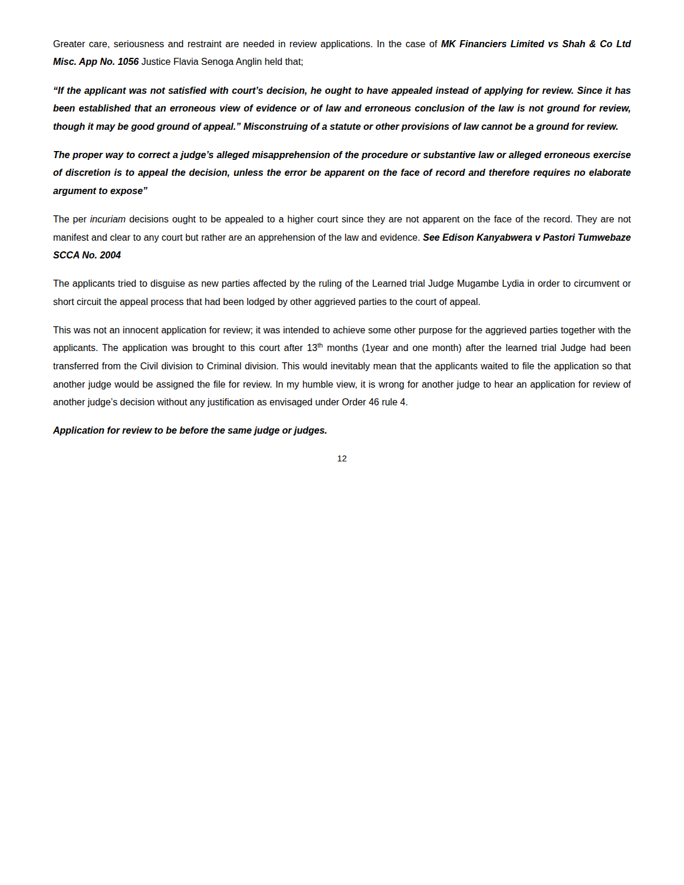Greater care, seriousness and restraint are needed in review applications. In the case of MK Financiers Limited vs Shah & Co Ltd Misc. App No. 1056 Justice Flavia Senoga Anglin held that;
“If the applicant was not satisfied with court’s decision, he ought to have appealed instead of applying for review. Since it has been established that an erroneous view of evidence or of law and erroneous conclusion of the law is not ground for review, though it may be good ground of appeal.” Misconstruing of a statute or other provisions of law cannot be a ground for review.
The proper way to correct a judge’s alleged misapprehension of the procedure or substantive law or alleged erroneous exercise of discretion is to appeal the decision, unless the error be apparent on the face of record and therefore requires no elaborate argument to expose”
The per incuriam decisions ought to be appealed to a higher court since they are not apparent on the face of the record. They are not manifest and clear to any court but rather are an apprehension of the law and evidence. See Edison Kanyabwera v Pastori Tumwebaze SCCA No. 2004
The applicants tried to disguise as new parties affected by the ruling of the Learned trial Judge Mugambe Lydia in order to circumvent or short circuit the appeal process that had been lodged by other aggrieved parties to the court of appeal.
This was not an innocent application for review; it was intended to achieve some other purpose for the aggrieved parties together with the applicants. The application was brought to this court after 13th months (1year and one month) after the learned trial Judge had been transferred from the Civil division to Criminal division. This would inevitably mean that the applicants waited to file the application so that another judge would be assigned the file for review. In my humble view, it is wrong for another judge to hear an application for review of another judge’s decision without any justification as envisaged under Order 46 rule 4.
Application for review to be before the same judge or judges.
12